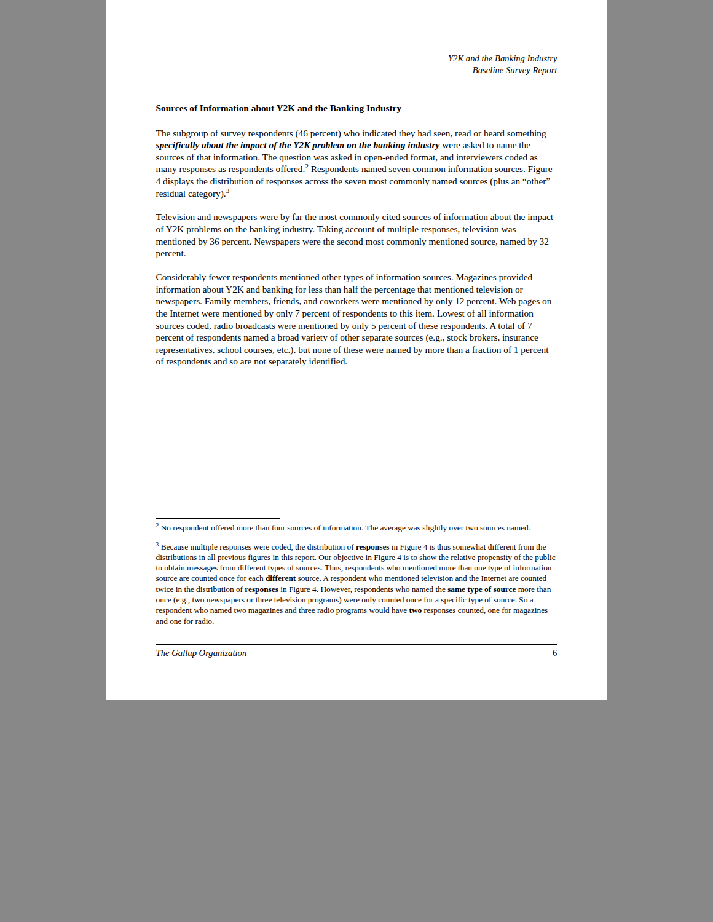Y2K and the Banking Industry
Baseline Survey Report
Sources of Information about Y2K and the Banking Industry
The subgroup of survey respondents (46 percent) who indicated they had seen, read or heard something specifically about the impact of the Y2K problem on the banking industry were asked to name the sources of that information. The question was asked in open-ended format, and interviewers coded as many responses as respondents offered.2 Respondents named seven common information sources. Figure 4 displays the distribution of responses across the seven most commonly named sources (plus an “other” residual category).3
Television and newspapers were by far the most commonly cited sources of information about the impact of Y2K problems on the banking industry. Taking account of multiple responses, television was mentioned by 36 percent. Newspapers were the second most commonly mentioned source, named by 32 percent.
Considerably fewer respondents mentioned other types of information sources. Magazines provided information about Y2K and banking for less than half the percentage that mentioned television or newspapers. Family members, friends, and coworkers were mentioned by only 12 percent. Web pages on the Internet were mentioned by only 7 percent of respondents to this item. Lowest of all information sources coded, radio broadcasts were mentioned by only 5 percent of these respondents. A total of 7 percent of respondents named a broad variety of other separate sources (e.g., stock brokers, insurance representatives, school courses, etc.), but none of these were named by more than a fraction of 1 percent of respondents and so are not separately identified.
2 No respondent offered more than four sources of information. The average was slightly over two sources named.
3 Because multiple responses were coded, the distribution of responses in Figure 4 is thus somewhat different from the distributions in all previous figures in this report. Our objective in Figure 4 is to show the relative propensity of the public to obtain messages from different types of sources. Thus, respondents who mentioned more than one type of information source are counted once for each different source. A respondent who mentioned television and the Internet are counted twice in the distribution of responses in Figure 4. However, respondents who named the same type of source more than once (e.g., two newspapers or three television programs) were only counted once for a specific type of source. So a respondent who named two magazines and three radio programs would have two responses counted, one for magazines and one for radio.
The Gallup Organization 6